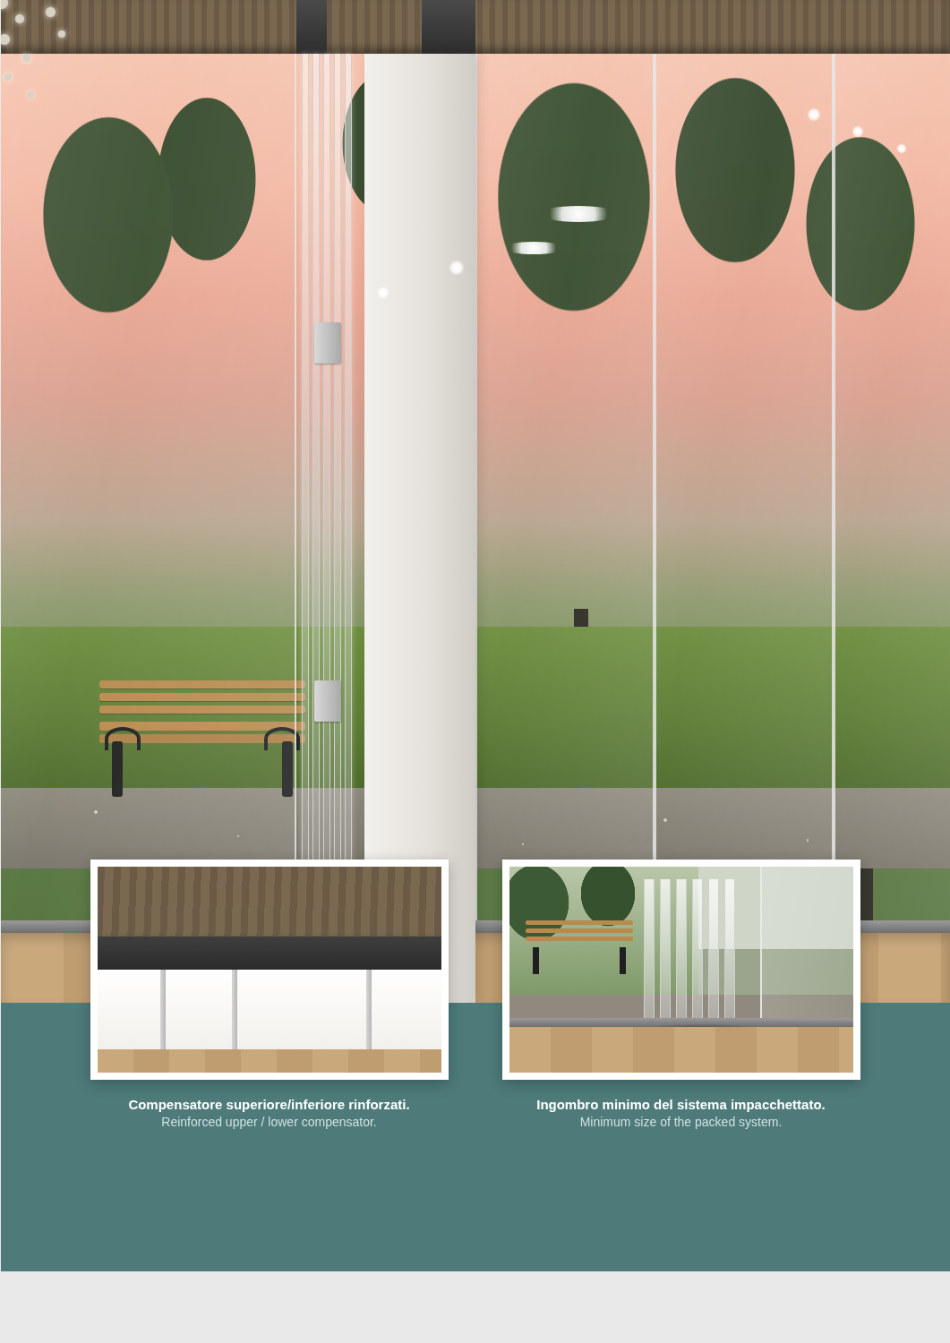Compensatore superiore/inferiore rinforzati. Reinforced upper / lower compensator.
Ingombro minimo del sistema impacchettato. Minimum size of the packed system.